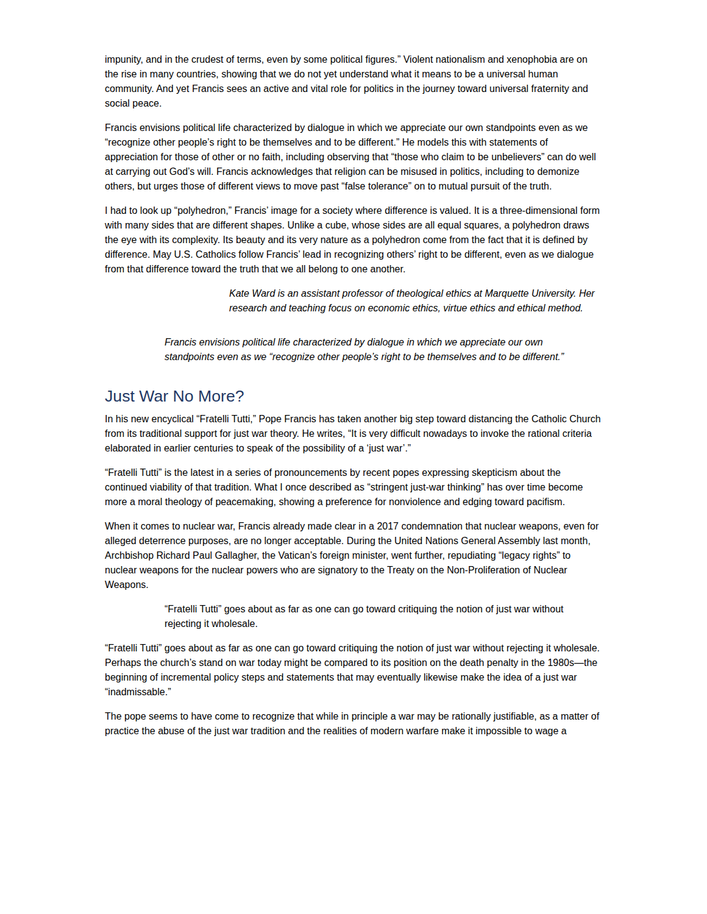impunity, and in the crudest of terms, even by some political figures.” Violent nationalism and xenophobia are on the rise in many countries, showing that we do not yet understand what it means to be a universal human community. And yet Francis sees an active and vital role for politics in the journey toward universal fraternity and social peace.
Francis envisions political life characterized by dialogue in which we appreciate our own standpoints even as we “recognize other people’s right to be themselves and to be different.” He models this with statements of appreciation for those of other or no faith, including observing that “those who claim to be unbelievers” can do well at carrying out God’s will. Francis acknowledges that religion can be misused in politics, including to demonize others, but urges those of different views to move past “false tolerance” on to mutual pursuit of the truth.
I had to look up “polyhedron,” Francis’ image for a society where difference is valued. It is a three-dimensional form with many sides that are different shapes. Unlike a cube, whose sides are all equal squares, a polyhedron draws the eye with its complexity. Its beauty and its very nature as a polyhedron come from the fact that it is defined by difference. May U.S. Catholics follow Francis’ lead in recognizing others’ right to be different, even as we dialogue from that difference toward the truth that we all belong to one another.
Kate Ward is an assistant professor of theological ethics at Marquette University. Her research and teaching focus on economic ethics, virtue ethics and ethical method.
Francis envisions political life characterized by dialogue in which we appreciate our own standpoints even as we “recognize other people’s right to be themselves and to be different.”
Just War No More?
In his new encyclical “Fratelli Tutti,” Pope Francis has taken another big step toward distancing the Catholic Church from its traditional support for just war theory. He writes, “It is very difficult nowadays to invoke the rational criteria elaborated in earlier centuries to speak of the possibility of a ‘just war’.”
“Fratelli Tutti” is the latest in a series of pronouncements by recent popes expressing skepticism about the continued viability of that tradition. What I once described as “stringent just-war thinking” has over time become more a moral theology of peacemaking, showing a preference for nonviolence and edging toward pacifism.
When it comes to nuclear war, Francis already made clear in a 2017 condemnation that nuclear weapons, even for alleged deterrence purposes, are no longer acceptable. During the United Nations General Assembly last month, Archbishop Richard Paul Gallagher, the Vatican’s foreign minister, went further, repudiating “legacy rights” to nuclear weapons for the nuclear powers who are signatory to the Treaty on the Non-Proliferation of Nuclear Weapons.
“Fratelli Tutti” goes about as far as one can go toward critiquing the notion of just war without rejecting it wholesale.
“Fratelli Tutti” goes about as far as one can go toward critiquing the notion of just war without rejecting it wholesale. Perhaps the church’s stand on war today might be compared to its position on the death penalty in the 1980s—the beginning of incremental policy steps and statements that may eventually likewise make the idea of a just war “inadmissable.”
The pope seems to have come to recognize that while in principle a war may be rationally justifiable, as a matter of practice the abuse of the just war tradition and the realities of modern warfare make it impossible to wage a